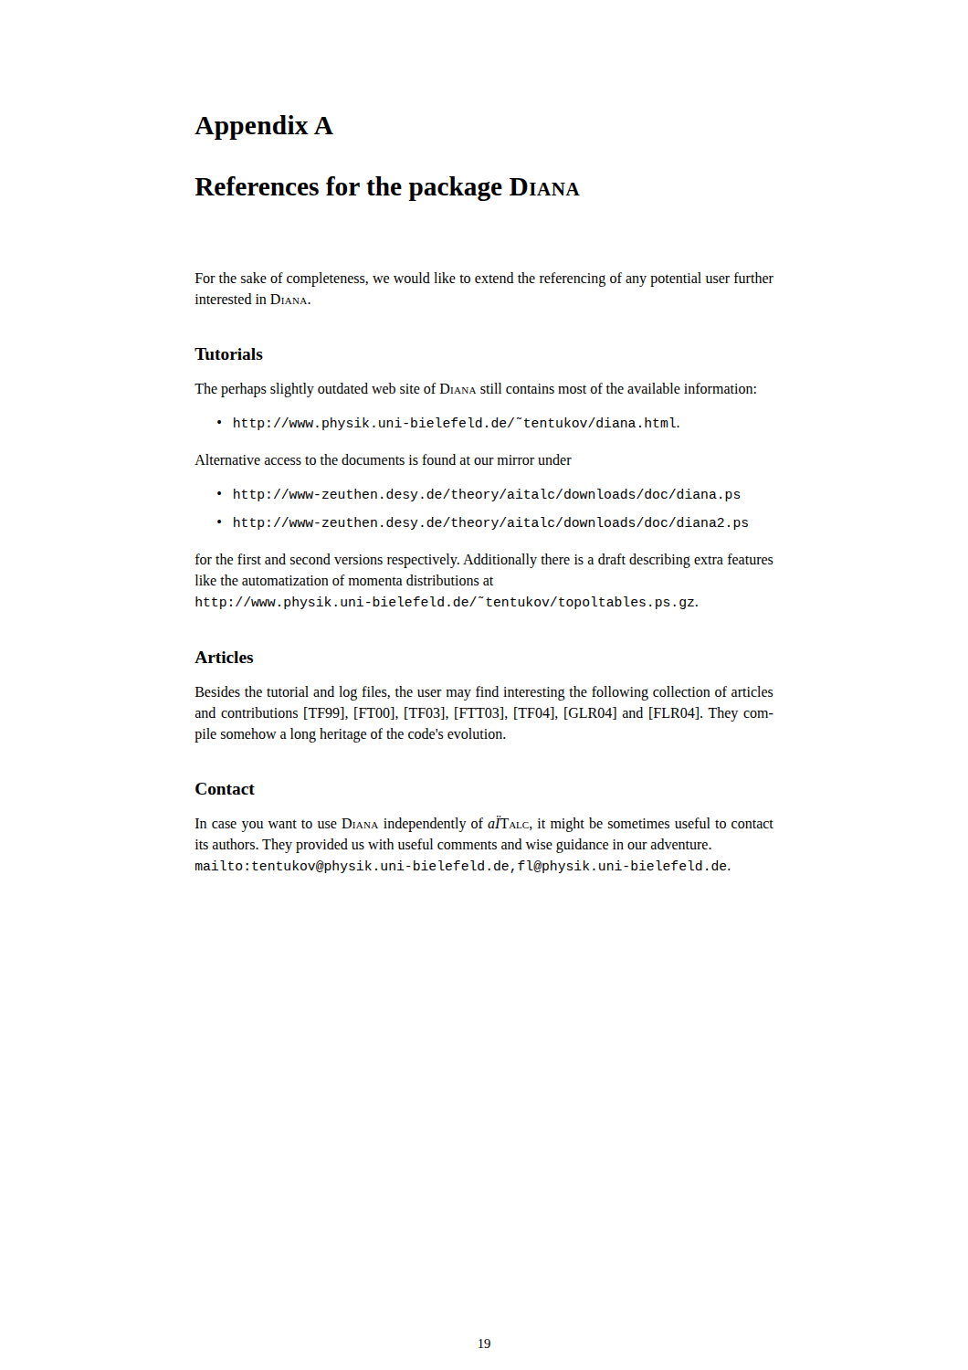Appendix A
References for the package Diana
For the sake of completeness, we would like to extend the referencing of any potential user further interested in Diana.
Tutorials
The perhaps slightly outdated web site of Diana still contains most of the available information:
http://www.physik.uni-bielefeld.de/˜tentukov/diana.html.
Alternative access to the documents is found at our mirror under
http://www-zeuthen.desy.de/theory/aitalc/downloads/doc/diana.ps
http://www-zeuthen.desy.de/theory/aitalc/downloads/doc/diana2.ps
for the first and second versions respectively. Additionally there is a draft describing extra features like the automatization of momenta distributions at
http://www.physik.uni-bielefeld.de/˜tentukov/topoltables.ps.gz.
Articles
Besides the tutorial and log files, the user may find interesting the following collection of articles and contributions [TF99], [FT00], [TF03], [FTT03], [TF04], [GLR04] and [FLR04]. They compile somehow a long heritage of the code's evolution.
Contact
In case you want to use Diana independently of aÏTalc, it might be sometimes useful to contact its authors. They provided us with useful comments and wise guidance in our adventure.
mailto:tentukov@physik.uni-bielefeld.de,fl@physik.uni-bielefeld.de.
19